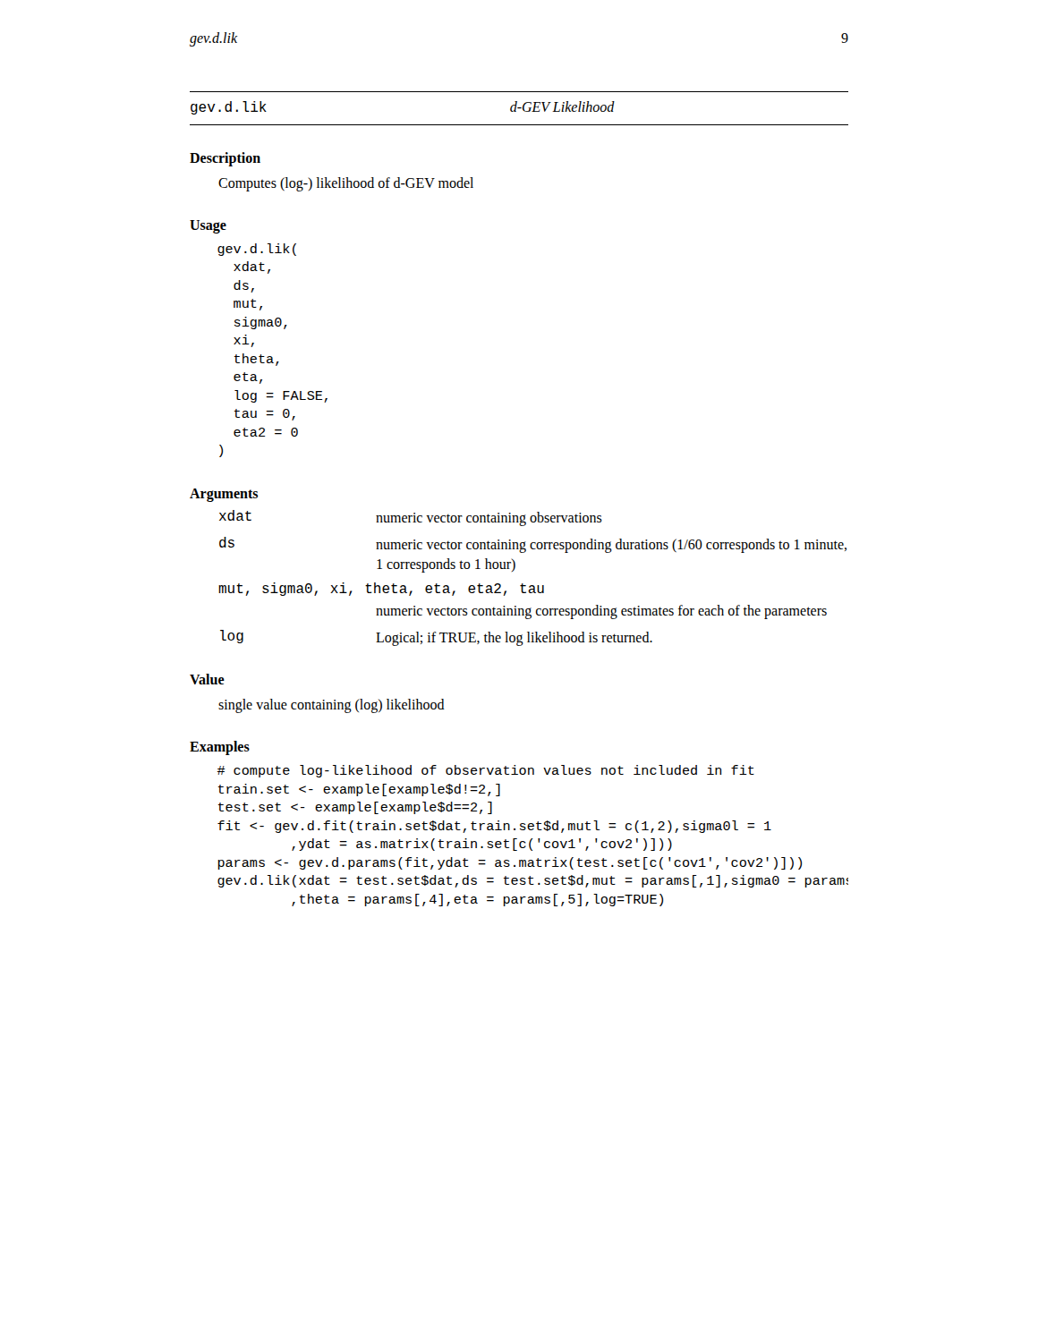gev.d.lik 9
gev.d.lik d-GEV Likelihood
Description
Computes (log-) likelihood of d-GEV model
Usage
gev.d.lik(
  xdat,
  ds,
  mut,
  sigma0,
  xi,
  theta,
  eta,
  log = FALSE,
  tau = 0,
  eta2 = 0
)
Arguments
xdat
numeric vector containing observations
ds
numeric vector containing corresponding durations (1/60 corresponds to 1 minute, 1 corresponds to 1 hour)
mut, sigma0, xi, theta, eta, eta2, tau
numeric vectors containing corresponding estimates for each of the parameters
log
Logical; if TRUE, the log likelihood is returned.
Value
single value containing (log) likelihood
Examples
# compute log-likelihood of observation values not included in fit
train.set <- example[example$d!=2,]
test.set <- example[example$d==2,]
fit <- gev.d.fit(train.set$dat,train.set$d,mutl = c(1,2),sigma0l = 1
         ,ydat = as.matrix(train.set[c('cov1','cov2')]))
params <- gev.d.params(fit,ydat = as.matrix(test.set[c('cov1','cov2')]))
gev.d.lik(xdat = test.set$dat,ds = test.set$d,mut = params[,1],sigma0 = params[,2],xi = params[,3]
         ,theta = params[,4],eta = params[,5],log=TRUE)